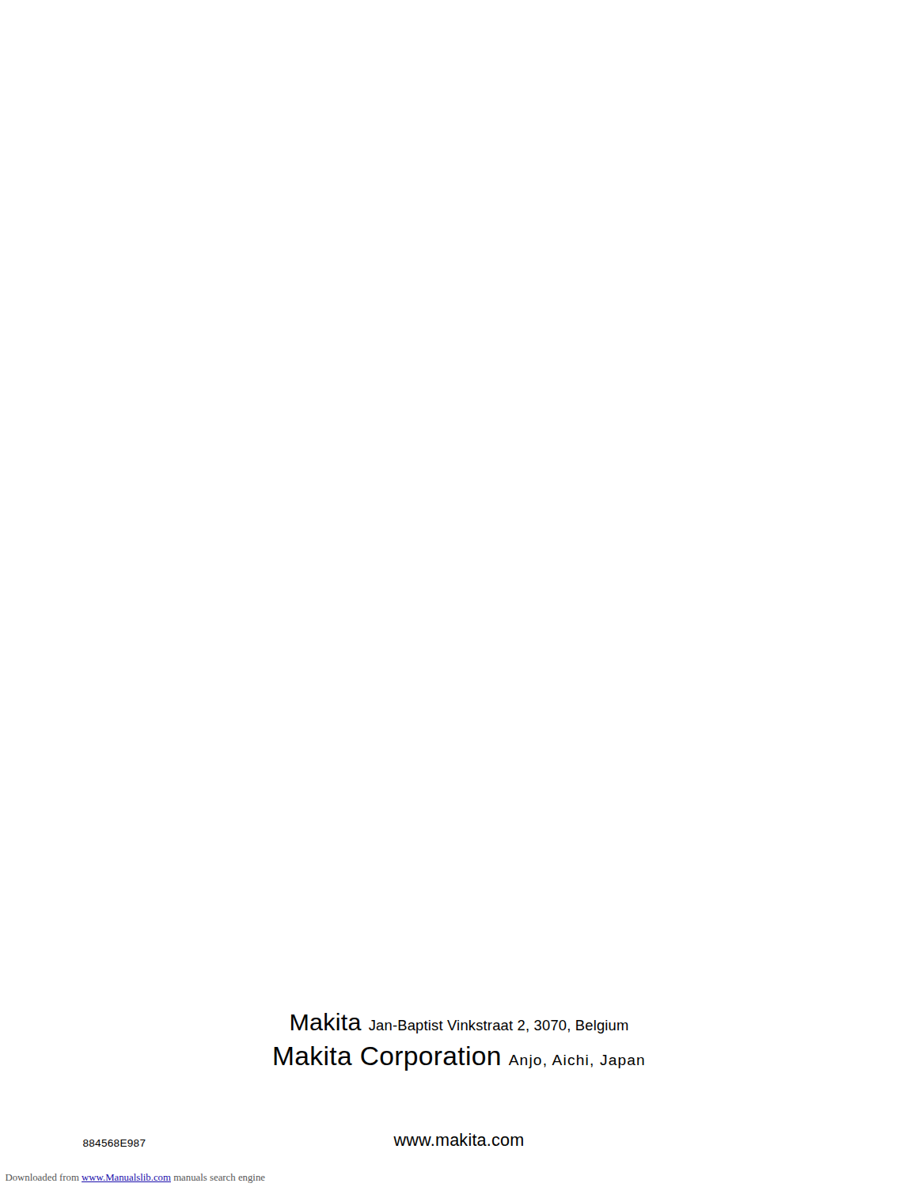Makita Jan-Baptist Vinkstraat 2, 3070, Belgium
Makita Corporation Anjo, Aichi, Japan
884568E987
www.makita.com
Downloaded from www.Manualslib.com manuals search engine